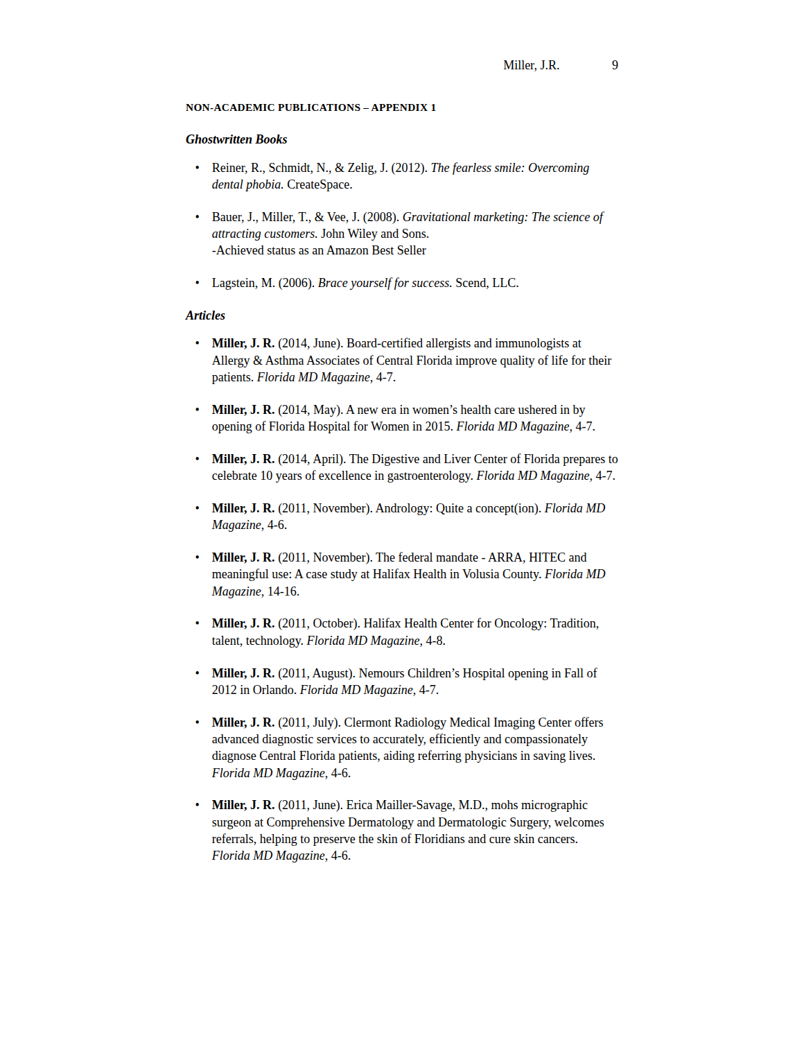Miller, J.R. 9
Non-academic Publications – Appendix 1
Ghostwritten Books
Reiner, R., Schmidt, N., & Zelig, J. (2012). The fearless smile: Overcoming dental phobia. CreateSpace.
Bauer, J., Miller, T., & Vee, J. (2008). Gravitational marketing: The science of attracting customers. John Wiley and Sons.-Achieved status as an Amazon Best Seller
Lagstein, M. (2006). Brace yourself for success. Scend, LLC.
Articles
Miller, J. R. (2014, June). Board-certified allergists and immunologists at Allergy & Asthma Associates of Central Florida improve quality of life for their patients. Florida MD Magazine, 4-7.
Miller, J. R. (2014, May). A new era in women’s health care ushered in by opening of Florida Hospital for Women in 2015. Florida MD Magazine, 4-7.
Miller, J. R. (2014, April). The Digestive and Liver Center of Florida prepares to celebrate 10 years of excellence in gastroenterology. Florida MD Magazine, 4-7.
Miller, J. R. (2011, November). Andrology: Quite a concept(ion). Florida MD Magazine, 4-6.
Miller, J. R. (2011, November). The federal mandate - ARRA, HITEC and meaningful use: A case study at Halifax Health in Volusia County. Florida MD Magazine, 14-16.
Miller, J. R. (2011, October). Halifax Health Center for Oncology: Tradition, talent, technology. Florida MD Magazine, 4-8.
Miller, J. R. (2011, August). Nemours Children’s Hospital opening in Fall of 2012 in Orlando. Florida MD Magazine, 4-7.
Miller, J. R. (2011, July). Clermont Radiology Medical Imaging Center offers advanced diagnostic services to accurately, efficiently and compassionately diagnose Central Florida patients, aiding referring physicians in saving lives. Florida MD Magazine, 4-6.
Miller, J. R. (2011, June). Erica Mailler-Savage, M.D., mohs micrographic surgeon at Comprehensive Dermatology and Dermatologic Surgery, welcomes referrals, helping to preserve the skin of Floridians and cure skin cancers. Florida MD Magazine, 4-6.